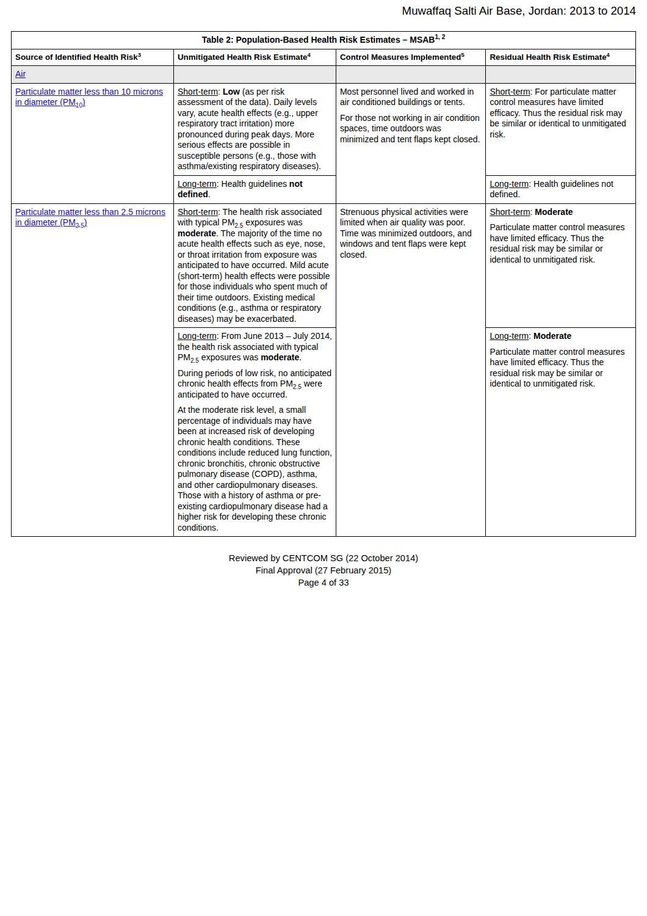Muwaffaq Salti Air Base, Jordan: 2013 to 2014
Table 2: Population-Based Health Risk Estimates – MSAB 1, 2
| Source of Identified Health Risk 3 | Unmitigated Health Risk Estimate 4 | Control Measures Implemented 5 | Residual Health Risk Estimate 4 |
| --- | --- | --- | --- |
| Air | | | |
| Particulate matter less than 10 microns in diameter (PM 10 ) | Short-term : Low (as per risk assessment of the data). Daily levels vary, acute health effects (e.g., upper respiratory tract irritation) more pronounced during peak days. More serious effects are possible in susceptible persons (e.g., those with asthma/existing respiratory diseases). | Most personnel lived and worked in air conditioned buildings or tents. For those not working in air condition spaces, time outdoors was minimized and tent flaps kept closed. | Short-term : For particulate matter control measures have limited efficacy. Thus the residual risk may be similar or identical to unmitigated risk. |
| Long-term : Health guidelines not defined . | Long-term : Health guidelines not defined. |
| Particulate matter less than 2.5 microns in diameter (PM 2.5 ) | Short-term : The health risk associated with typical PM 2.5 exposures was moderate . The majority of the time no acute health effects such as eye, nose, or throat irritation from exposure was anticipated to have occurred. Mild acute (short-term) health effects were possible for those individuals who spent much of their time outdoors. Existing medical conditions (e.g., asthma or respiratory diseases) may be exacerbated. | Strenuous physical activities were limited when air quality was poor. Time was minimized outdoors, and windows and tent flaps were kept closed. | Short-term : Moderate Particulate matter control measures have limited efficacy. Thus the residual risk may be similar or identical to unmitigated risk. |
| Long-term : From June 2013 – July 2014, the health risk associated with typical PM 2.5 exposures was moderate . During periods of low risk, no anticipated chronic health effects from PM 2.5 were anticipated to have occurred. At the moderate risk level, a small percentage of individuals may have been at increased risk of developing chronic health conditions. These conditions include reduced lung function, chronic bronchitis, chronic obstructive pulmonary disease (COPD), asthma, and other cardiopulmonary diseases. Those with a history of asthma or pre-existing cardiopulmonary disease had a higher risk for developing these chronic conditions. | Long-term : Moderate Particulate matter control measures have limited efficacy. Thus the residual risk may be similar or identical to unmitigated risk. |
Reviewed by CENTCOM SG (22 October 2014)
Final Approval (27 February 2015)
Page 4 of 33